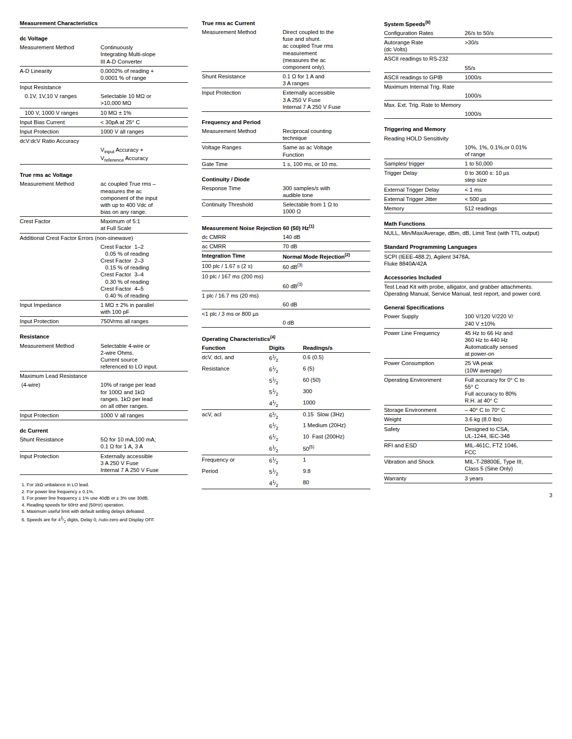Measurement Characteristics
dc Voltage
| Measurement Method | Continuously Integrating Multi-slope III A-D Converter |
| A-D Linearity | 0.0002% of reading + 0.0001 % of range |
| Input Resistance |
| 0.1V, 1V,10 V ranges | Selectable 10 MΩ or >10,000 MΩ |
| 100 V, 1000 V ranges | 10 MΩ ± 1% |
| Input Bias Current | < 30pA at 25° C |
| Input Protection | 1000 V all ranges |
| dcV:dcV Ratio Accuracy |
| | V input Accuracy + V reference Accuracy |
True rms ac Voltage
| Measurement Method | ac coupled True rms – measures the ac component of the input with up to 400 Vdc of bias on any range. |
| Crest Factor | Maximum of 5:1 at Full Scale |
| Additional Crest Factor Errors (non-sinewave) |
| | Crest Factor 1–2 0.05 % of reading Crest Factor 2–3 0.15 % of reading Crest Factor 3–4 0.30 % of reading Crest Factor 4–5 0.40 % of reading |
| Input Impedance | 1 MΩ ± 2% in parallel with 100 pF |
| Input Protection | 750Vrms all ranges |
Resistance
| Measurement Method | Selectable 4-wire or 2-wire Ohms. Current source referenced to LO input. |
| Maximum Lead Resistance |
| (4-wire) | 10% of range per lead for 100Ω and 1kΩ ranges. 1kΩ per lead on all other ranges. |
| Input Protection | 1000 V all ranges |
dc Current
| Shunt Resistance | 5Ω for 10 mA,100 mA; 0.1 Ω for 1 A, 3 A |
| Input Protection | Externally accessible 3 A 250 V Fuse Internal 7 A 250 V Fuse |
For 1kΩ unbalance in LO lead.
For power line frequency ± 0.1%.
For power line frequency ± 1% use 40dB or ± 3% use 30dB.
Reading speeds for 60Hz and (50Hz) operation.
Maximum useful limit with default settling delays defeated.
Speeds are for 41⁄2 digits, Delay 0, Auto-zero and Display OFF.
True rms ac Current
| Measurement Method | Direct coupled to the fuse and shunt. ac coupled True rms measurement (measures the ac component only). |
| Shunt Resistance | 0.1 Ω for 1 A and 3 A ranges |
| Input Protection | Externally accessible 3 A 250 V Fuse Internal 7 A 250 V Fuse |
Frequency and Period
| Measurement Method | Reciprocal counting technique |
| Voltage Ranges | Same as ac Voltage Function |
| Gate Time | 1 s, 100 ms, or 10 ms. |
Continuity / Diode
| Response Time | 300 samples/s with audible tone |
| Continuity Threshold | Selectable from 1 Ω to 1000 Ω |
Measurement Noise Rejection 60 (50) Hz(1)
| dc CMRR | 140 dB |
| ac CMRR | 70 dB |
| Integration Time | Normal Mode Rejection (2) |
| 100 plc / 1.67 s (2 s) | 60 dB (3) |
| 10 plc / 167 ms (200 ms) |
| | 60 dB (3) |
| 1 plc / 16.7 ms (20 ms) |
| | 60 dB |
| <1 plc / 3 ms or 800 µs |
| | 0 dB |
Operating Characteristics(4)
| Function | Digits | Readings/s |
| dcV, dcI, and | 6 1 ⁄ 2 | 0.6 (0.5) |
| Resistance | 6 1 ⁄ 2 | 6 (5) |
| | 5 1 ⁄ 2 | 60 (50) |
| | 5 1 ⁄ 2 | 300 |
| | 4 1 ⁄ 2 | 1000 |
| acV, acI | 6 1 ⁄ 2 | 0.15 Slow (3Hz) |
| | 6 1 ⁄ 2 | 1 Medium (20Hz) |
| | 6 1 ⁄ 2 | 10 Fast (200Hz) |
| | 6 1 ⁄ 2 | 50 (5) |
| Frequency or | 6 1 ⁄ 2 | 1 |
| Period | 5 1 ⁄ 2 | 9.8 |
| | 4 1 ⁄ 2 | 80 |
System Speeds(6)
| Configuration Rates | 26/s to 50/s |
| Autorange Rate (dc Volts) | >30/s |
| ASCII readings to RS-232 |
| | 55/s |
| ASCII readings to GPIB | 1000/s |
| Maximum Internal Trig. Rate |
| | 1000/s |
| Max. Ext. Trig. Rate to Memory |
| | 1000/s |
Triggering and Memory
| Reading HOLD Sensitivity |
| | 10%, 1%, 0.1%,or 0.01% of range |
| Samples/ trigger | 1 to 50,000 |
| Trigger Delay | 0 to 3600 s: 10 µs step size |
| External Trigger Delay | < 1 ms |
| External Trigger Jitter | < 500 µs |
| Memory | 512 readings |
Math Functions
NULL, Min/Max/Average, dBm, dB, Limit Test (with TTL output)
Standard Programming Languages
SCPI (IEEE-488.2), Agilent 3478A,
Fluke 8840A/42A
Accessories Included
Test Lead Kit with probe, alligator, and grabber attachments.
Operating Manual, Service Manual, test report, and power cord.
General Specifications
| Power Supply | 100 V/120 V/220 V/ 240 V ±10% |
| Power Line Frequency | 45 Hz to 66 Hz and 360 Hz to 440 Hz Automatically sensed at power-on |
| Power Consumption | 25 VA peak (10W average) |
| Operating Environment | Full accuracy for 0° C to 55° C Full accuracy to 80% R.H. at 40° C |
| Storage Environment | – 40° C to 70° C |
| Weight | 3.6 kg (8.0 lbs) |
| Safety | Designed to CSA, UL-1244, IEC-348 |
| RFI and ESD | MIL-461C, FTZ 1046, FCC |
| Vibration and Shock | MIL-T-28800E, Type III, Class 5 (Sine Only) |
| Warranty | 3 years |
3